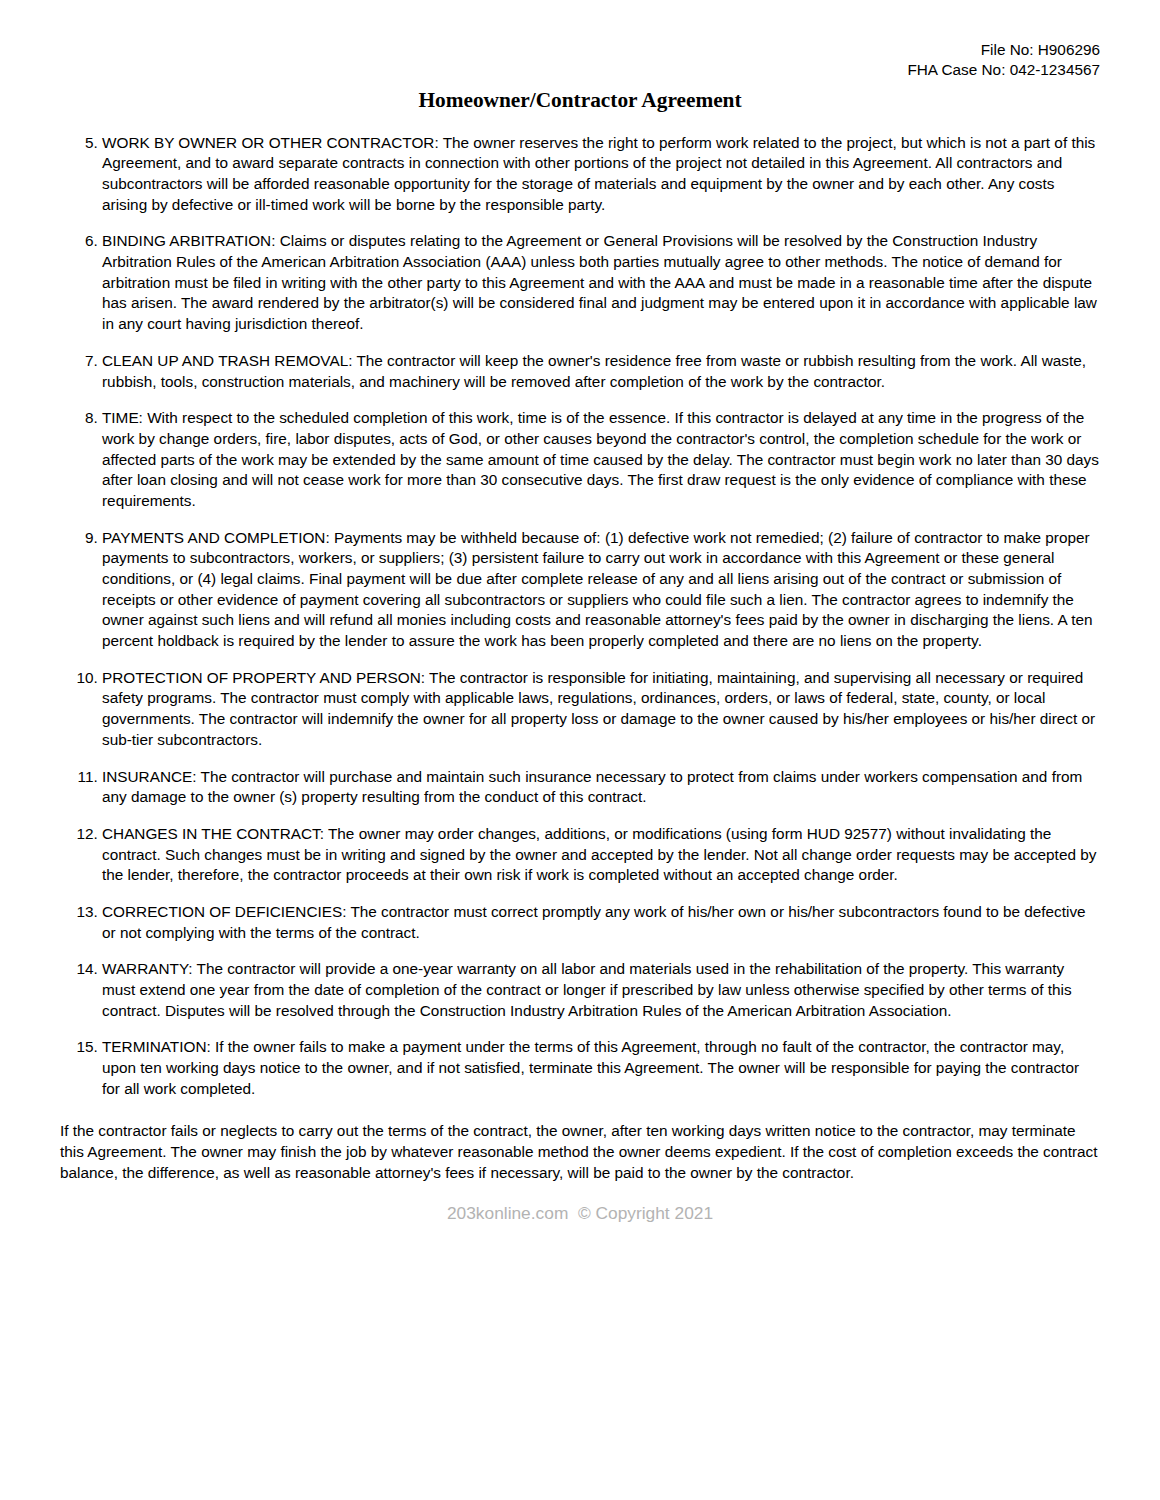File No: H906296
FHA Case No: 042-1234567
Homeowner/Contractor Agreement
WORK BY OWNER OR OTHER CONTRACTOR: The owner reserves the right to perform work related to the project, but which is not a part of this Agreement, and to award separate contracts in connection with other portions of the project not detailed in this Agreement. All contractors and subcontractors will be afforded reasonable opportunity for the storage of materials and equipment by the owner and by each other. Any costs arising by defective or ill-timed work will be borne by the responsible party.
BINDING ARBITRATION: Claims or disputes relating to the Agreement or General Provisions will be resolved by the Construction Industry Arbitration Rules of the American Arbitration Association (AAA) unless both parties mutually agree to other methods. The notice of demand for arbitration must be filed in writing with the other party to this Agreement and with the AAA and must be made in a reasonable time after the dispute has arisen. The award rendered by the arbitrator(s) will be considered final and judgment may be entered upon it in accordance with applicable law in any court having jurisdiction thereof.
CLEAN UP AND TRASH REMOVAL: The contractor will keep the owner's residence free from waste or rubbish resulting from the work. All waste, rubbish, tools, construction materials, and machinery will be removed after completion of the work by the contractor.
TIME: With respect to the scheduled completion of this work, time is of the essence. If this contractor is delayed at any time in the progress of the work by change orders, fire, labor disputes, acts of God, or other causes beyond the contractor's control, the completion schedule for the work or affected parts of the work may be extended by the same amount of time caused by the delay. The contractor must begin work no later than 30 days after loan closing and will not cease work for more than 30 consecutive days. The first draw request is the only evidence of compliance with these requirements.
PAYMENTS AND COMPLETION: Payments may be withheld because of: (1) defective work not remedied; (2) failure of contractor to make proper payments to subcontractors, workers, or suppliers; (3) persistent failure to carry out work in accordance with this Agreement or these general conditions, or (4) legal claims. Final payment will be due after complete release of any and all liens arising out of the contract or submission of receipts or other evidence of payment covering all subcontractors or suppliers who could file such a lien. The contractor agrees to indemnify the owner against such liens and will refund all monies including costs and reasonable attorney's fees paid by the owner in discharging the liens. A ten percent holdback is required by the lender to assure the work has been properly completed and there are no liens on the property.
PROTECTION OF PROPERTY AND PERSON: The contractor is responsible for initiating, maintaining, and supervising all necessary or required safety programs. The contractor must comply with applicable laws, regulations, ordinances, orders, or laws of federal, state, county, or local governments. The contractor will indemnify the owner for all property loss or damage to the owner caused by his/her employees or his/her direct or sub-tier subcontractors.
INSURANCE: The contractor will purchase and maintain such insurance necessary to protect from claims under workers compensation and from any damage to the owner (s) property resulting from the conduct of this contract.
CHANGES IN THE CONTRACT: The owner may order changes, additions, or modifications (using form HUD 92577) without invalidating the contract. Such changes must be in writing and signed by the owner and accepted by the lender. Not all change order requests may be accepted by the lender, therefore, the contractor proceeds at their own risk if work is completed without an accepted change order.
CORRECTION OF DEFICIENCIES: The contractor must correct promptly any work of his/her own or his/her subcontractors found to be defective or not complying with the terms of the contract.
WARRANTY: The contractor will provide a one-year warranty on all labor and materials used in the rehabilitation of the property. This warranty must extend one year from the date of completion of the contract or longer if prescribed by law unless otherwise specified by other terms of this contract. Disputes will be resolved through the Construction Industry Arbitration Rules of the American Arbitration Association.
TERMINATION: If the owner fails to make a payment under the terms of this Agreement, through no fault of the contractor, the contractor may, upon ten working days notice to the owner, and if not satisfied, terminate this Agreement. The owner will be responsible for paying the contractor for all work completed.
If the contractor fails or neglects to carry out the terms of the contract, the owner, after ten working days written notice to the contractor, may terminate this Agreement. The owner may finish the job by whatever reasonable method the owner deems expedient. If the cost of completion exceeds the contract balance, the difference, as well as reasonable attorney's fees if necessary, will be paid to the owner by the contractor.
203konline.com © Copyright 2021